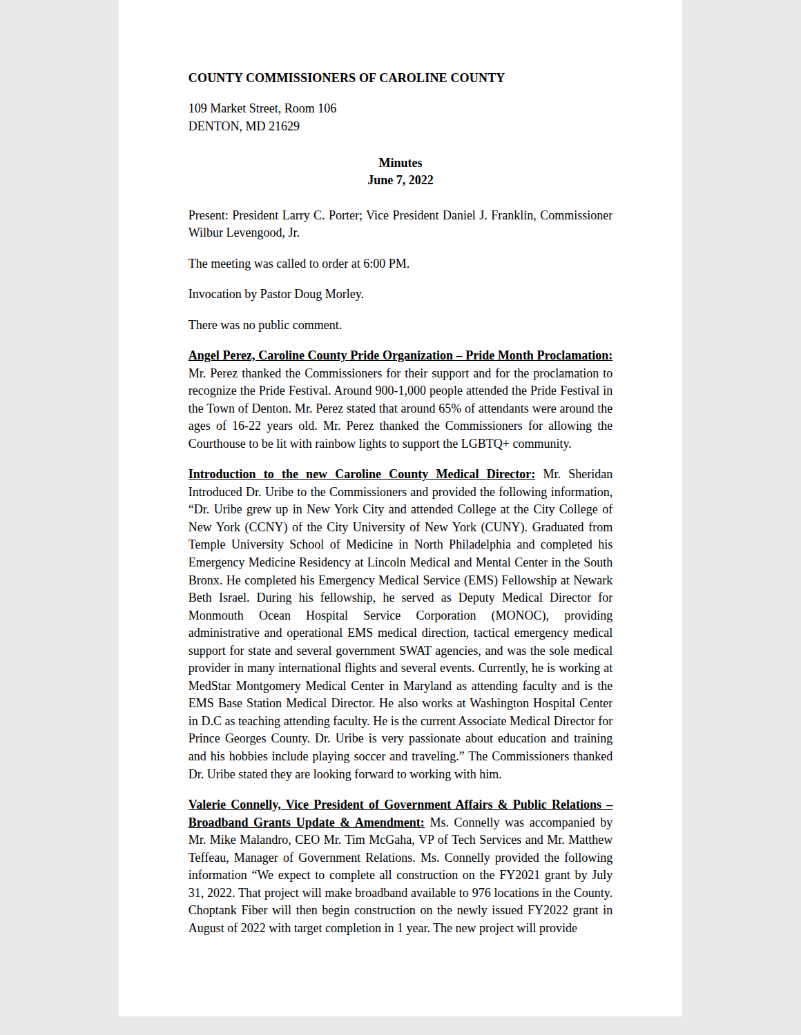COUNTY COMMISSIONERS OF CAROLINE COUNTY
109 Market Street, Room 106
DENTON, MD 21629
Minutes June 7, 2022
Present: President Larry C. Porter; Vice President Daniel J. Franklin, Commissioner Wilbur Levengood, Jr.
The meeting was called to order at 6:00 PM.
Invocation by Pastor Doug Morley.
There was no public comment.
Angel Perez, Caroline County Pride Organization – Pride Month Proclamation: Mr. Perez thanked the Commissioners for their support and for the proclamation to recognize the Pride Festival. Around 900-1,000 people attended the Pride Festival in the Town of Denton. Mr. Perez stated that around 65% of attendants were around the ages of 16-22 years old. Mr. Perez thanked the Commissioners for allowing the Courthouse to be lit with rainbow lights to support the LGBTQ+ community.
Introduction to the new Caroline County Medical Director: Mr. Sheridan Introduced Dr. Uribe to the Commissioners and provided the following information, “Dr. Uribe grew up in New York City and attended College at the City College of New York (CCNY) of the City University of New York (CUNY). Graduated from Temple University School of Medicine in North Philadelphia and completed his Emergency Medicine Residency at Lincoln Medical and Mental Center in the South Bronx. He completed his Emergency Medical Service (EMS) Fellowship at Newark Beth Israel. During his fellowship, he served as Deputy Medical Director for Monmouth Ocean Hospital Service Corporation (MONOC), providing administrative and operational EMS medical direction, tactical emergency medical support for state and several government SWAT agencies, and was the sole medical provider in many international flights and several events. Currently, he is working at MedStar Montgomery Medical Center in Maryland as attending faculty and is the EMS Base Station Medical Director. He also works at Washington Hospital Center in D.C as teaching attending faculty. He is the current Associate Medical Director for Prince Georges County. Dr. Uribe is very passionate about education and training and his hobbies include playing soccer and traveling.” The Commissioners thanked Dr. Uribe stated they are looking forward to working with him.
Valerie Connelly, Vice President of Government Affairs & Public Relations – Broadband Grants Update & Amendment: Ms. Connelly was accompanied by Mr. Mike Malandro, CEO Mr. Tim McGaha, VP of Tech Services and Mr. Matthew Teffeau, Manager of Government Relations. Ms. Connelly provided the following information “We expect to complete all construction on the FY2021 grant by July 31, 2022. That project will make broadband available to 976 locations in the County. Choptank Fiber will then begin construction on the newly issued FY2022 grant in August of 2022 with target completion in 1 year. The new project will provide